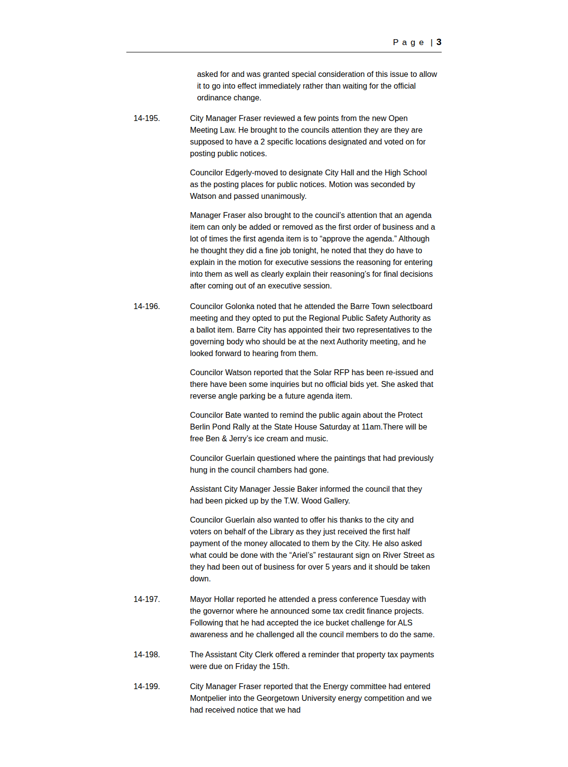P a g e | 3
asked for and was granted special consideration of this issue to allow it to go into effect immediately rather than waiting for the official ordinance change.
14-195.
City Manager Fraser reviewed a few points from the new Open Meeting Law. He brought to the councils attention they are they are supposed to have a 2 specific locations designated and voted on for posting public notices.
Councilor Edgerly-moved to designate City Hall and the High School as the posting places for public notices. Motion was seconded by Watson and passed unanimously.
Manager Fraser also brought to the council’s attention that an agenda item can only be added or removed as the first order of business and a lot of times the first agenda item is to “approve the agenda.” Although he thought they did a fine job tonight, he noted that they do have to explain in the motion for executive sessions the reasoning for entering into them as well as clearly explain their reasoning’s for final decisions after coming out of an executive session.
14-196.
Councilor Golonka noted that he attended the Barre Town selectboard meeting and they opted to put the Regional Public Safety Authority as a ballot item. Barre City has appointed their two representatives to the governing body who should be at the next Authority meeting, and he looked forward to hearing from them.
Councilor Watson reported that the Solar RFP has been re-issued and there have been some inquiries but no official bids yet. She asked that reverse angle parking be a future agenda item.
Councilor Bate wanted to remind the public again about the Protect Berlin Pond Rally at the State House Saturday at 11am.There will be free Ben & Jerry’s ice cream and music.
Councilor Guerlain questioned where the paintings that had previously hung in the council chambers had gone.
Assistant City Manager Jessie Baker informed the council that they had been picked up by the T.W. Wood Gallery.
Councilor Guerlain also wanted to offer his thanks to the city and voters on behalf of the Library as they just received the first half payment of the money allocated to them by the City. He also asked what could be done with the “Ariel’s” restaurant sign on River Street as they had been out of business for over 5 years and it should be taken down.
14-197.
Mayor Hollar reported he attended a press conference Tuesday with the governor where he announced some tax credit finance projects. Following that he had accepted the ice bucket challenge for ALS awareness and he challenged all the council members to do the same.
14-198.
The Assistant City Clerk offered a reminder that property tax payments were due on Friday the 15th.
14-199.
City Manager Fraser reported that the Energy committee had entered Montpelier into the Georgetown University energy competition and we had received notice that we had